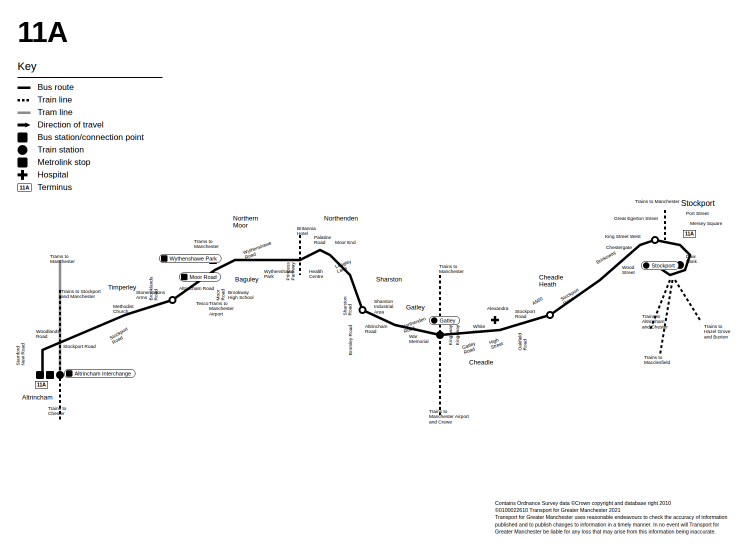11A
Key
Bus route
Train line
Tram line
Direction of travel
Bus station/connection point
Train station
Metrolink stop
Hospital
11A Terminus
Wythenshawe Park
Moor Road
Gatley
Stockport
Altrincham Interchange
11A
11A
Stockport
Northern
Moor
Northenden
Sharston
Gatley
Cheadle
Cheadle
Heath
Timperley
Baguley
Altrincham
Trams to
Manchester
Trains to Stockport
and Manchester
Trains to
Chester
Woodlands
Road
Stockport Road
Stamford
New Road
Stockport
Road
Methodist
Church
Stonemasons
Arms
Altrincham Road
Tesco
Trams to
Manchester
Airport
Brookway
High School
Brooklands
Road
Moor
Road
Trams to
Manchester
Wythenshawe
Road
Wythenshawe
Park
Princess
Parkway
Britannia
Hotel
Palatine
Road
Health
Centre
Moor End
Longley
Lane
Sharston
Road
Sharston
Industrial
Area
Bromley Road
Altrincham
Road
Northenden
Road
War
Memorial
Kingsway
Kingsway
Trains to
Manchester
Trains to
Manchester Airport
and Crewe
White
Hart
Alexandra
Gatley
Road
High
Street
Stockport
Road
Oakfield
Road
A560
Stockport
Road
Brinksway
Great Egerton Street
King Street West
Chestergate
Wood
Street
Port Street
Mersey Square
Daw
Bank
Trains to Manchester
Trains to
Altrincham
and Chester
Trains to
Hazel Grove
and Buxton
Trains to
Macclesfield
Contains Ordnance Survey data ©Crown copyright and database right 2010
©0100022610 Transport for Greater Manchester 2021
Transport for Greater Manchester uses reasonable endeavours to check the accuracy of information published and to publish changes to information in a timely manner. In no event will Transport for Greater Manchester be liable for any loss that may arise from this information being inaccurate.